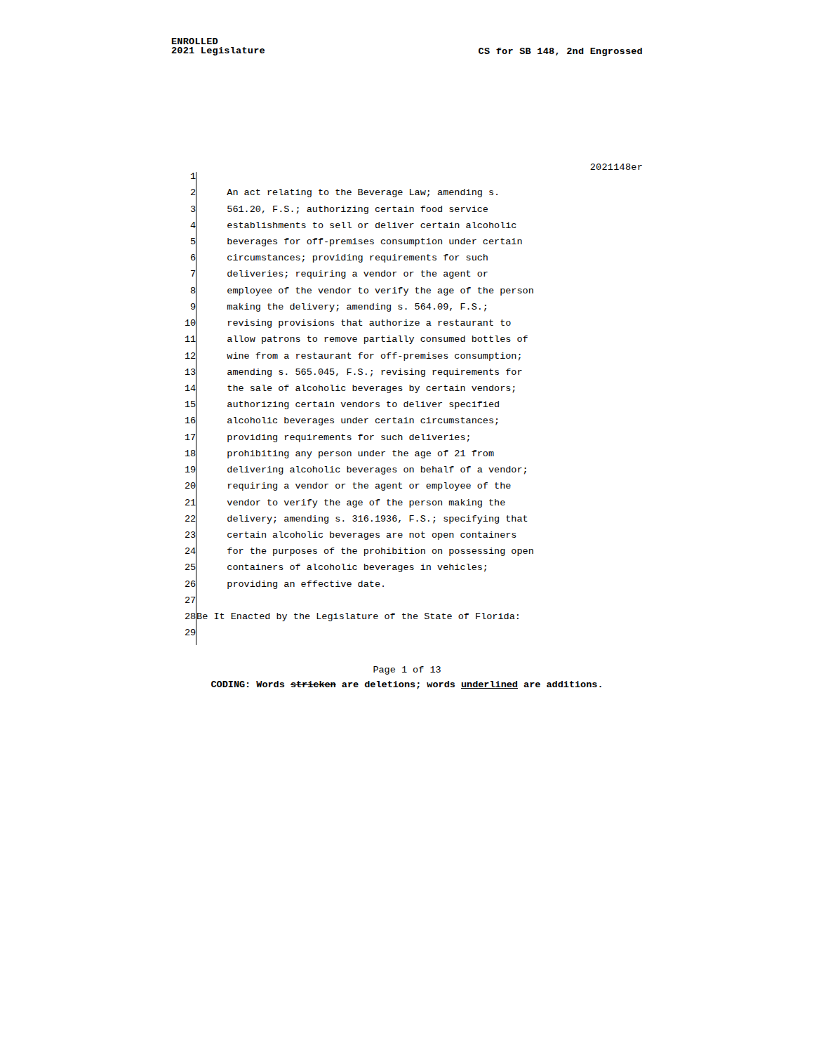ENROLLED
2021 Legislature
CS for SB 148, 2nd Engrossed
2021148er
| 1 | |
| 2 | An act relating to the Beverage Law; amending s. |
| 3 | 561.20, F.S.; authorizing certain food service |
| 4 | establishments to sell or deliver certain alcoholic |
| 5 | beverages for off-premises consumption under certain |
| 6 | circumstances; providing requirements for such |
| 7 | deliveries; requiring a vendor or the agent or |
| 8 | employee of the vendor to verify the age of the person |
| 9 | making the delivery; amending s. 564.09, F.S.; |
| 10 | revising provisions that authorize a restaurant to |
| 11 | allow patrons to remove partially consumed bottles of |
| 12 | wine from a restaurant for off-premises consumption; |
| 13 | amending s. 565.045, F.S.; revising requirements for |
| 14 | the sale of alcoholic beverages by certain vendors; |
| 15 | authorizing certain vendors to deliver specified |
| 16 | alcoholic beverages under certain circumstances; |
| 17 | providing requirements for such deliveries; |
| 18 | prohibiting any person under the age of 21 from |
| 19 | delivering alcoholic beverages on behalf of a vendor; |
| 20 | requiring a vendor or the agent or employee of the |
| 21 | vendor to verify the age of the person making the |
| 22 | delivery; amending s. 316.1936, F.S.; specifying that |
| 23 | certain alcoholic beverages are not open containers |
| 24 | for the purposes of the prohibition on possessing open |
| 25 | containers of alcoholic beverages in vehicles; |
| 26 | providing an effective date. |
| 27 | |
| 28 | Be It Enacted by the Legislature of the State of Florida: |
| 29 | |
Page 1 of 13
CODING: Words stricken are deletions; words underlined are additions.